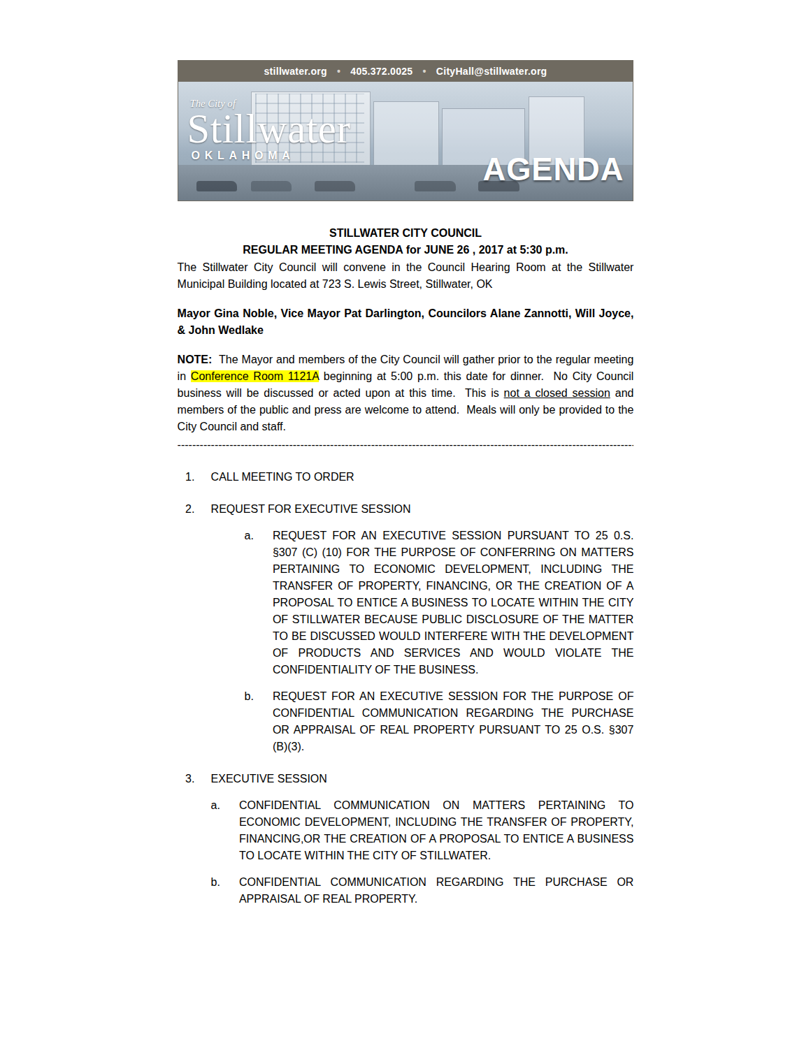stillwater.org • 405.372.0025 • CityHall@stillwater.org
The City of
Stillwater
OKLAHOMA
AGENDA
STILLWATER CITY COUNCIL
REGULAR MEETING AGENDA for JUNE 26 , 2017 at 5:30 p.m.
The Stillwater City Council will convene in the Council Hearing Room at the Stillwater Municipal Building located at 723 S. Lewis Street, Stillwater, OK
Mayor Gina Noble, Vice Mayor Pat Darlington, Councilors Alane Zannotti, Will Joyce, & John Wedlake
NOTE: The Mayor and members of the City Council will gather prior to the regular meeting in Conference Room 1121A beginning at 5:00 p.m. this date for dinner. No City Council business will be discussed or acted upon at this time. This is not a closed session and members of the public and press are welcome to attend. Meals will only be provided to the City Council and staff.
-------------------------------------------------------------------------------------------------------------------------------- ----------
CALL MEETING TO ORDER
REQUEST FOR EXECUTIVE SESSION
REQUEST FOR AN EXECUTIVE SESSION PURSUANT TO 25 0.S. §307 (C) (10) FOR THE PURPOSE OF CONFERRING ON MATTERS PERTAINING TO ECONOMIC DEVELOPMENT, INCLUDING THE TRANSFER OF PROPERTY, FINANCING, OR THE CREATION OF A PROPOSAL TO ENTICE A BUSINESS TO LOCATE WITHIN THE CITY OF STILLWATER BECAUSE PUBLIC DISCLOSURE OF THE MATTER TO BE DISCUSSED WOULD INTERFERE WITH THE DEVELOPMENT OF PRODUCTS AND SERVICES AND WOULD VIOLATE THE CONFIDENTIALITY OF THE BUSINESS.
REQUEST FOR AN EXECUTIVE SESSION FOR THE PURPOSE OF CONFIDENTIAL COMMUNICATION REGARDING THE PURCHASE OR APPRAISAL OF REAL PROPERTY PURSUANT TO 25 O.S. §307 (B)(3).
EXECUTIVE SESSION
CONFIDENTIAL COMMUNICATION ON MATTERS PERTAINING TO ECONOMIC DEVELOPMENT, INCLUDING THE TRANSFER OF PROPERTY, FINANCING,OR THE CREATION OF A PROPOSAL TO ENTICE A BUSINESS TO LOCATE WITHIN THE CITY OF STILLWATER.
CONFIDENTIAL COMMUNICATION REGARDING THE PURCHASE OR APPRAISAL OF REAL PROPERTY.